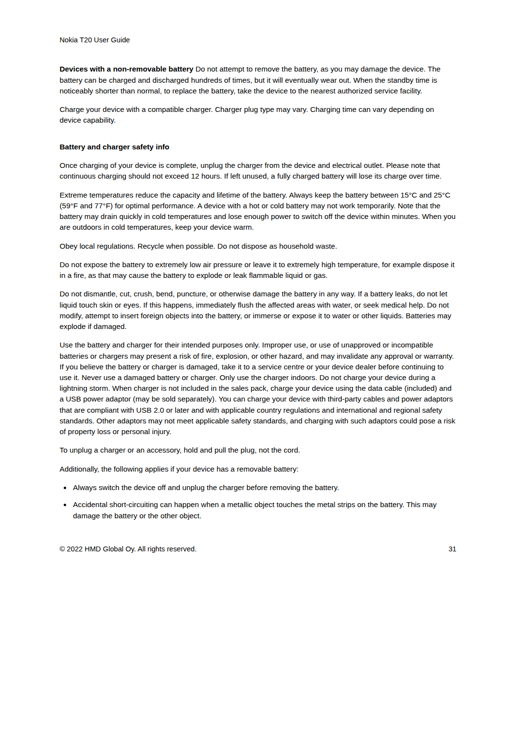Nokia T20 User Guide
Devices with a non-removable battery Do not attempt to remove the battery, as you may damage the device. The battery can be charged and discharged hundreds of times, but it will eventually wear out. When the standby time is noticeably shorter than normal, to replace the battery, take the device to the nearest authorized service facility.
Charge your device with a compatible charger. Charger plug type may vary. Charging time can vary depending on device capability.
Battery and charger safety info
Once charging of your device is complete, unplug the charger from the device and electrical outlet. Please note that continuous charging should not exceed 12 hours. If left unused, a fully charged battery will lose its charge over time.
Extreme temperatures reduce the capacity and lifetime of the battery. Always keep the battery between 15°C and 25°C (59°F and 77°F) for optimal performance. A device with a hot or cold battery may not work temporarily. Note that the battery may drain quickly in cold temperatures and lose enough power to switch off the device within minutes. When you are outdoors in cold temperatures, keep your device warm.
Obey local regulations. Recycle when possible. Do not dispose as household waste.
Do not expose the battery to extremely low air pressure or leave it to extremely high temperature, for example dispose it in a fire, as that may cause the battery to explode or leak flammable liquid or gas.
Do not dismantle, cut, crush, bend, puncture, or otherwise damage the battery in any way. If a battery leaks, do not let liquid touch skin or eyes. If this happens, immediately flush the affected areas with water, or seek medical help. Do not modify, attempt to insert foreign objects into the battery, or immerse or expose it to water or other liquids. Batteries may explode if damaged.
Use the battery and charger for their intended purposes only. Improper use, or use of unapproved or incompatible batteries or chargers may present a risk of fire, explosion, or other hazard, and may invalidate any approval or warranty. If you believe the battery or charger is damaged, take it to a service centre or your device dealer before continuing to use it. Never use a damaged battery or charger. Only use the charger indoors. Do not charge your device during a lightning storm. When charger is not included in the sales pack, charge your device using the data cable (included) and a USB power adaptor (may be sold separately). You can charge your device with third-party cables and power adaptors that are compliant with USB 2.0 or later and with applicable country regulations and international and regional safety standards. Other adaptors may not meet applicable safety standards, and charging with such adaptors could pose a risk of property loss or personal injury.
To unplug a charger or an accessory, hold and pull the plug, not the cord.
Additionally, the following applies if your device has a removable battery:
Always switch the device off and unplug the charger before removing the battery.
Accidental short-circuiting can happen when a metallic object touches the metal strips on the battery. This may damage the battery or the other object.
© 2022 HMD Global Oy. All rights reserved. 31